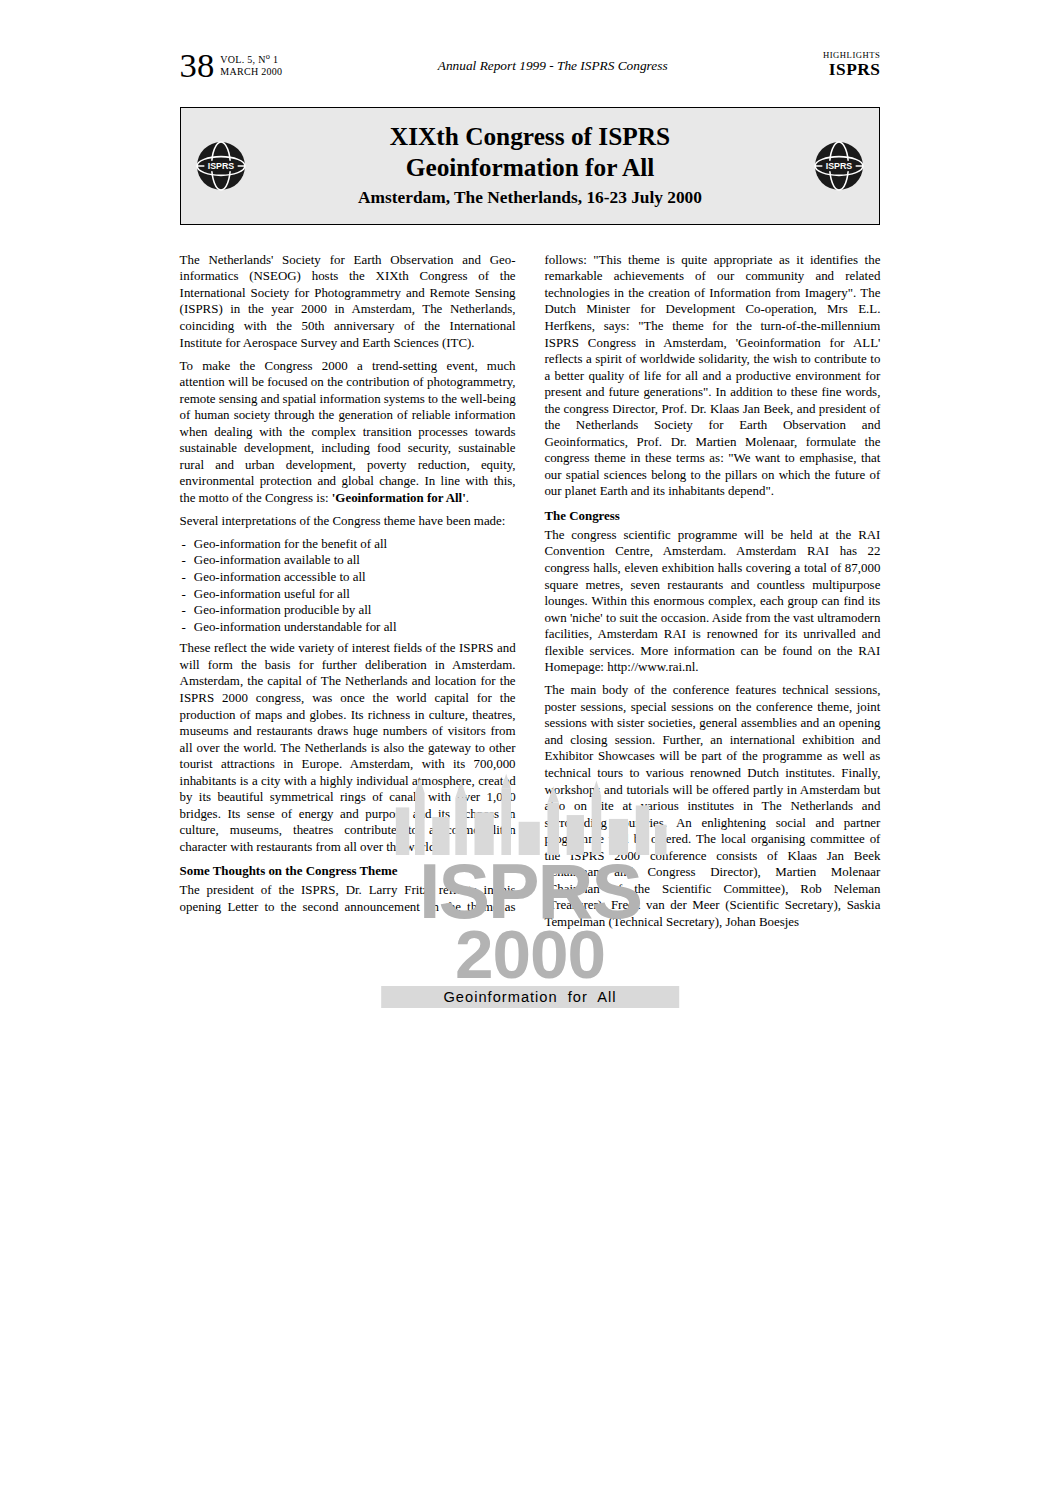38
VOL. 5, No 1
MARCH 2000
Annual Report 1999 - The ISPRS Congress
HIGHLIGHTS
ISPRS
ISPRS ISPRS
XIXth Congress of ISPRS
Geoinformation for All
Amsterdam, The Netherlands, 16-23 July 2000
The Netherlands' Society for Earth Observation and Geo-informatics (NSEOG) hosts the XIXth Congress of the International Society for Photogrammetry and Remote Sensing (ISPRS) in the year 2000 in Amsterdam, The Netherlands, coinciding with the 50th anniversary of the International Institute for Aerospace Survey and Earth Sciences (ITC).
To make the Congress 2000 a trend-setting event, much attention will be focused on the contribution of photogrammetry, remote sensing and spatial information systems to the well-being of human society through the generation of reliable information when dealing with the complex transition processes towards sustainable development, including food security, sustainable rural and urban development, poverty reduction, equity, environmental protection and global change. In line with this, the motto of the Congress is: 'Geoinformation for All'.
Several interpretations of the Congress theme have been made:
Geo-information for the benefit of all
Geo-information available to all
Geo-information accessible to all
Geo-information useful for all
Geo-information producible by all
Geo-information understandable for all
These reflect the wide variety of interest fields of the ISPRS and will form the basis for further deliberation in Amsterdam. Amsterdam, the capital of The Netherlands and location for the ISPRS 2000 congress, was once the world capital for the production of maps and globes. Its richness in culture, theatres, museums and restaurants draws huge numbers of visitors from all over the world. The Netherlands is also the gateway to other tourist attractions in Europe. Amsterdam, with its 700,000 inhabitants is a city with a highly individual atmosphere, created by its beautiful symmetrical rings of canals with over 1,000 bridges. Its sense of energy and purpose and its richness in culture, museums, theatres contribute to a cosmopolitan character with restaurants from all over the world.
Some Thoughts on the Congress Theme
The president of the ISPRS, Dr. Larry Fritz, reflects in his opening Letter to the second announcement on the theme as follows: "This theme is quite appropriate as it identifies the remarkable achievements of our community and related technologies in the creation of Information from Imagery". The Dutch Minister for Development Co-operation, Mrs E.L. Herfkens, says: "The theme for the turn-of-the-millennium ISPRS Congress in Amsterdam, 'Geoinformation for ALL' reflects a spirit of worldwide solidarity, the wish to contribute to a better quality of life for all and a productive environment for present and future generations". In addition to these fine words, the congress Director, Prof. Dr. Klaas Jan Beek, and president of the Netherlands Society for Earth Observation and Geoinformatics, Prof. Dr. Martien Molenaar, formulate the congress theme in these terms as: "We want to emphasise, that our spatial sciences belong to the pillars on which the future of our planet Earth and its inhabitants depend".
The Congress
The congress scientific programme will be held at the RAI Convention Centre, Amsterdam. Amsterdam RAI has 22 congress halls, eleven exhibition halls covering a total of 87,000 square metres, seven restaurants and countless multipurpose lounges. Within this enormous complex, each group can find its own 'niche' to suit the occasion. Aside from the vast ultramodern facilities, Amsterdam RAI is renowned for its unrivalled and flexible services. More information can be found on the RAI Homepage: http://www.rai.nl.
The main body of the conference features technical sessions, poster sessions, special sessions on the conference theme, joint sessions with sister societies, general assemblies and an opening and closing session. Further, an international exhibition and Exhibitor Showcases will be part of the programme as well as technical tours to various renowned Dutch institutes. Finally, workshops and tutorials will be offered partly in Amsterdam but also on site at various institutes in The Netherlands and surrounding countries. An enlightening social and partner programme will be offered. The local organising committee of the ISPRS 2000 conference consists of Klaas Jan Beek (Chairman and Congress Director), Martien Molenaar (Chairman of the Scientific Committee), Rob Neleman (Treasurer), Freek van der Meer (Scientific Secretary), Saskia Tempelman (Technical Secretary), Johan Boesjes
ISPRS
2000
Geoinformation for All